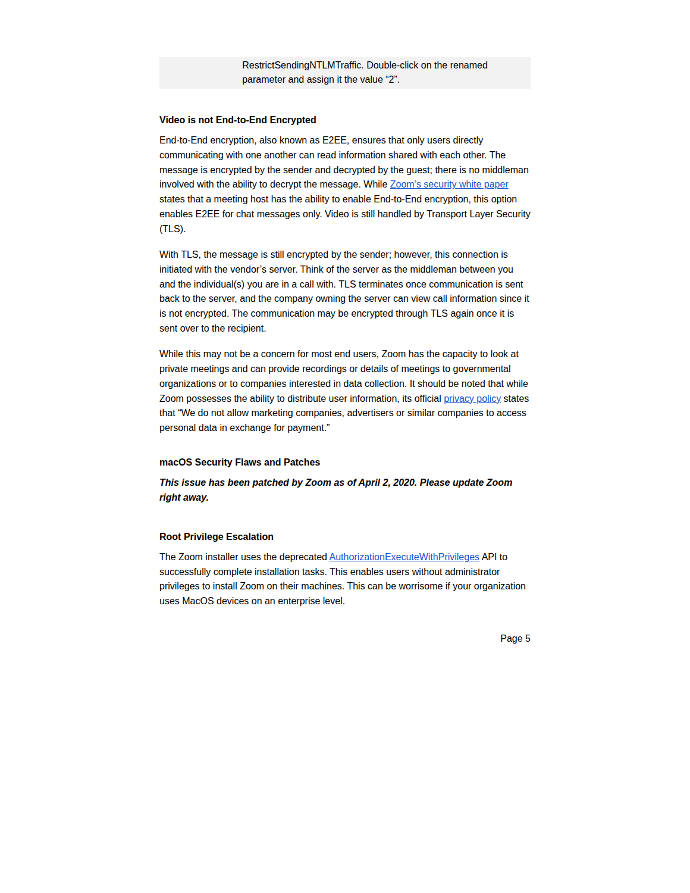RestrictSendingNTLMTraffic. Double-click on the renamed parameter and assign it the value “2”.
Video is not End-to-End Encrypted
End-to-End encryption, also known as E2EE, ensures that only users directly communicating with one another can read information shared with each other. The message is encrypted by the sender and decrypted by the guest; there is no middleman involved with the ability to decrypt the message. While Zoom’s security white paper states that a meeting host has the ability to enable End-to-End encryption, this option enables E2EE for chat messages only. Video is still handled by Transport Layer Security (TLS).
With TLS, the message is still encrypted by the sender; however, this connection is initiated with the vendor’s server. Think of the server as the middleman between you and the individual(s) you are in a call with. TLS terminates once communication is sent back to the server, and the company owning the server can view call information since it is not encrypted. The communication may be encrypted through TLS again once it is sent over to the recipient.
While this may not be a concern for most end users, Zoom has the capacity to look at private meetings and can provide recordings or details of meetings to governmental organizations or to companies interested in data collection. It should be noted that while Zoom possesses the ability to distribute user information, its official privacy policy states that “We do not allow marketing companies, advertisers or similar companies to access personal data in exchange for payment.”
macOS Security Flaws and Patches
This issue has been patched by Zoom as of April 2, 2020. Please update Zoom right away.
Root Privilege Escalation
The Zoom installer uses the deprecated AuthorizationExecuteWithPrivileges API to successfully complete installation tasks. This enables users without administrator privileges to install Zoom on their machines. This can be worrisome if your organization uses MacOS devices on an enterprise level.
Page 5